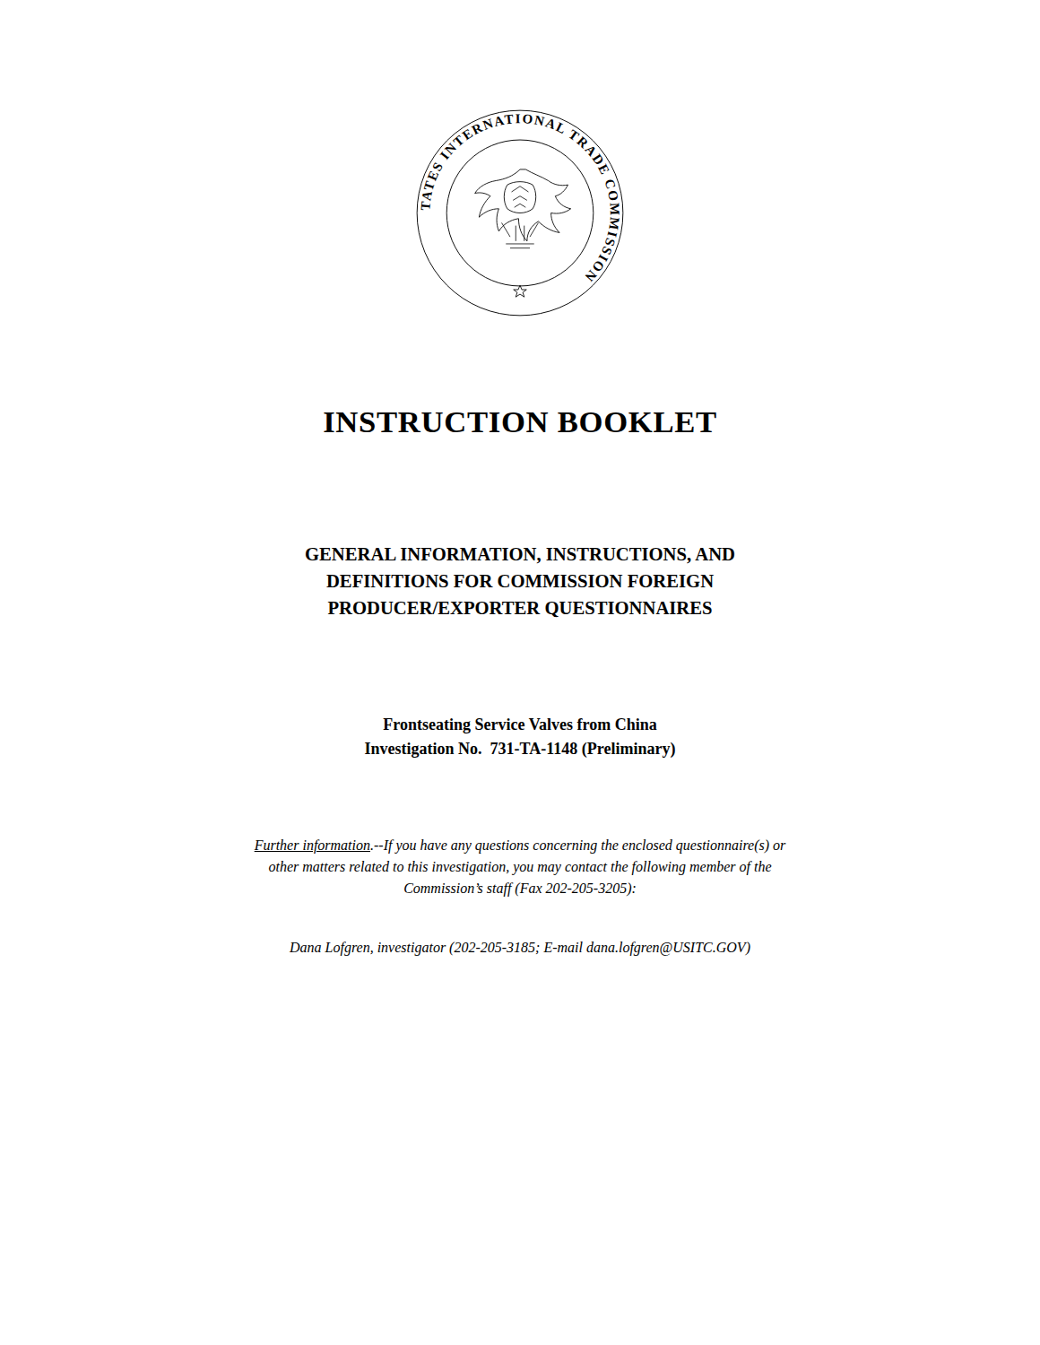INSTRUCTION BOOKLET
GENERAL INFORMATION, INSTRUCTIONS, AND DEFINITIONS FOR COMMISSION FOREIGN PRODUCER/EXPORTER QUESTIONNAIRES
Frontseating Service Valves from China
Investigation No. 731-TA-1148 (Preliminary)
Further information.--If you have any questions concerning the enclosed questionnaire(s) or other matters related to this investigation, you may contact the following member of the Commission’s staff (Fax 202-205-3205):
Dana Lofgren, investigator (202-205-3185; E-mail dana.lofgren@USITC.GOV)